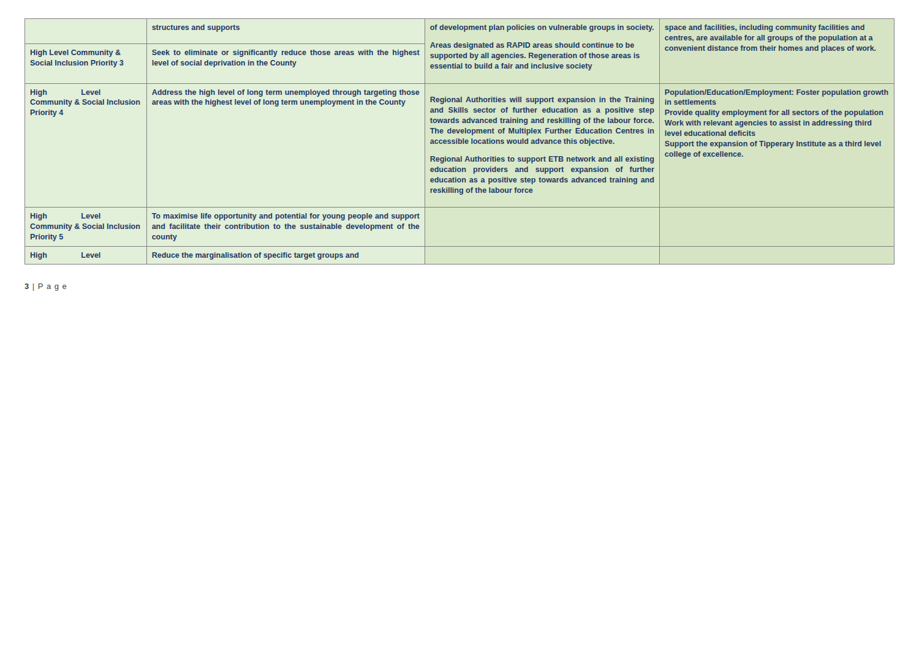| | structures and supports | of development plan policies on vulnerable groups in society. Areas designated as RAPID areas should continue to be supported by all agencies. Regeneration of those areas is essential to build a fair and inclusive society | space and facilities, including community facilities and centres, are available for all groups of the population at a convenient distance from their homes and places of work. |
| High Level Community & Social Inclusion Priority 3 | Seek to eliminate or significantly reduce those areas with the highest level of social deprivation in the County |
| High Level Community & Social Inclusion Priority 4 | Address the high level of long term unemployed through targeting those areas with the highest level of long term unemployment in the County | Regional Authorities will support expansion in the Training and Skills sector of further education as a positive step towards advanced training and reskilling of the labour force. The development of Multiplex Further Education Centres in accessible locations would advance this objective. Regional Authorities to support ETB network and all existing education providers and support expansion of further education as a positive step towards advanced training and reskilling of the labour force | Population/Education/Employment: Foster population growth in settlements Provide quality employment for all sectors of the population Work with relevant agencies to assist in addressing third level educational deficits Support the expansion of Tipperary Institute as a third level college of excellence. |
| High Level Community & Social Inclusion Priority 5 | To maximise life opportunity and potential for young people and support and facilitate their contribution to the sustainable development of the county | | |
| High Level | Reduce the marginalisation of specific target groups and | | |
3 | P a g e